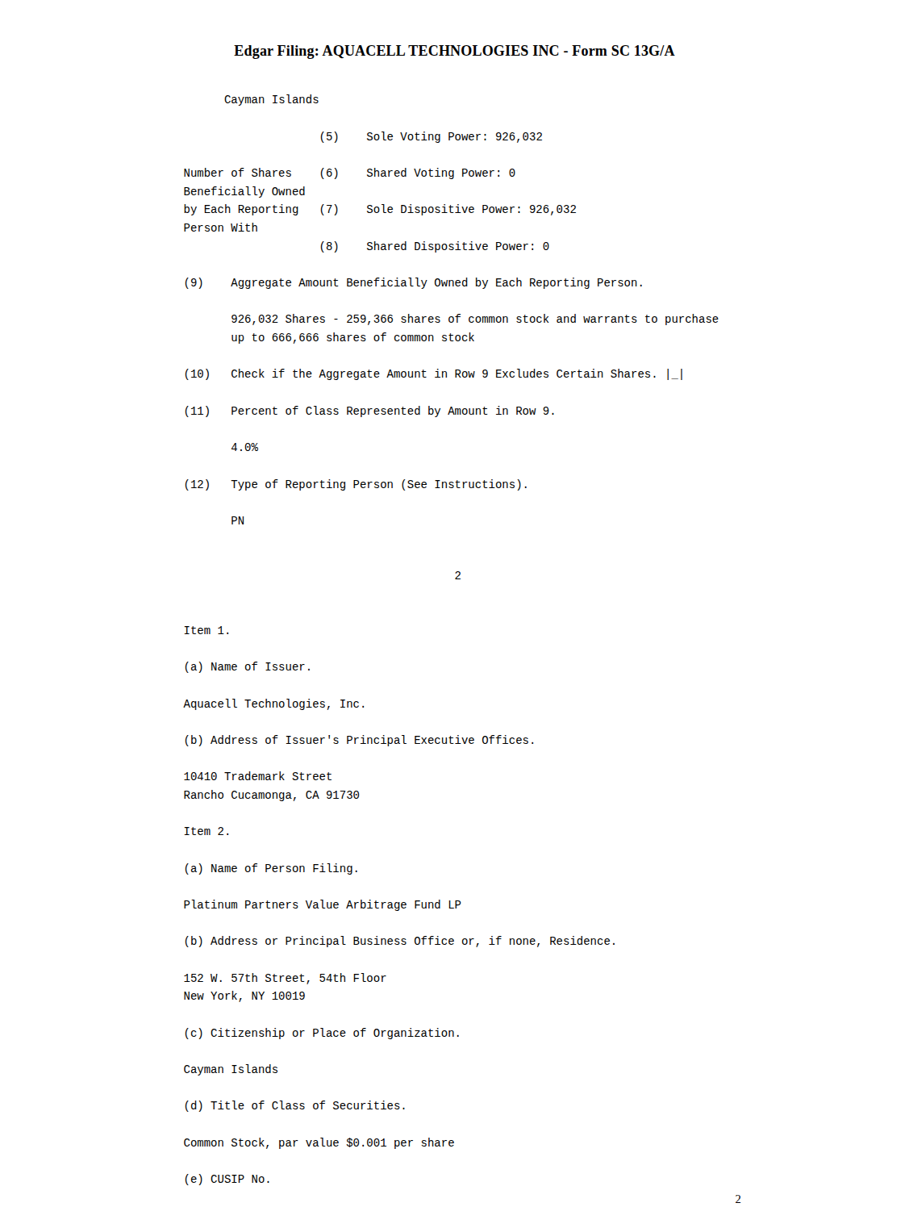Edgar Filing: AQUACELL TECHNOLOGIES INC - Form SC 13G/A
      Cayman Islands

                    (5)    Sole Voting Power: 926,032

Number of Shares    (6)    Shared Voting Power: 0
Beneficially Owned
by Each Reporting   (7)    Sole Dispositive Power: 926,032
Person With
                    (8)    Shared Dispositive Power: 0

(9)    Aggregate Amount Beneficially Owned by Each Reporting Person.

       926,032 Shares - 259,366 shares of common stock and warrants to purchase
       up to 666,666 shares of common stock

(10)   Check if the Aggregate Amount in Row 9 Excludes Certain Shares. |_|

(11)   Percent of Class Represented by Amount in Row 9.

       4.0%

(12)   Type of Reporting Person (See Instructions).

       PN


                                        2


Item 1.

(a) Name of Issuer.

Aquacell Technologies, Inc.

(b) Address of Issuer's Principal Executive Offices.

10410 Trademark Street
Rancho Cucamonga, CA 91730

Item 2.

(a) Name of Person Filing.

Platinum Partners Value Arbitrage Fund LP

(b) Address or Principal Business Office or, if none, Residence.

152 W. 57th Street, 54th Floor
New York, NY 10019

(c) Citizenship or Place of Organization.

Cayman Islands

(d) Title of Class of Securities.

Common Stock, par value $0.001 per share

(e) CUSIP No.
2